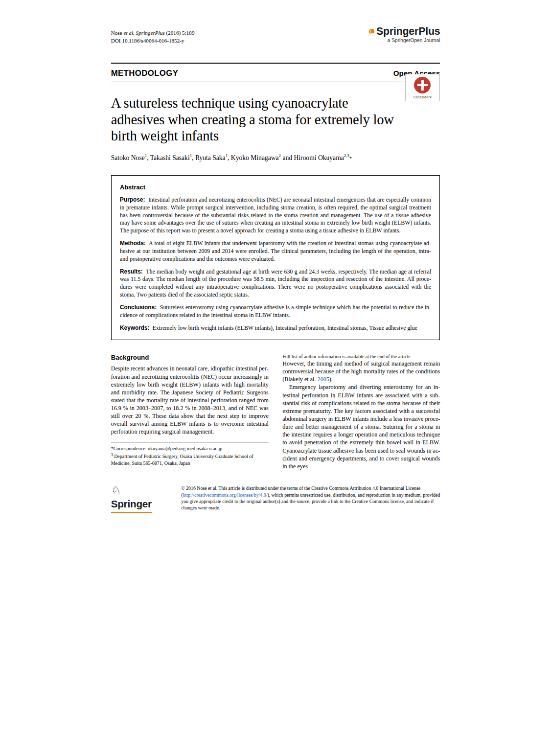Nose et al. SpringerPlus (2016) 5:189
DOI 10.1186/s40064-016-1852-y
SpringerPlus
a SpringerOpen Journal
Methodology
Open Access
CrossMark
A sutureless technique using cyanoacrylate adhesives when creating a stoma for extremely low birth weight infants
Satoko Nose1, Takashi Sasaki1, Ryuta Saka1, Kyoko Minagawa2 and Hiroomi Okuyama2,3*
Abstract
Purpose: Intestinal perforation and necrotizing enterocolitis (NEC) are neonatal intestinal emergencies that are especially common in premature infants. While prompt surgical intervention, including stoma creation, is often required, the optimal surgical treatment has been controversial because of the substantial risks related to the stoma creation and management. The use of a tissue adhesive may have some advantages over the use of sutures when creating an intestinal stoma in extremely low birth weight (ELBW) infants. The purpose of this report was to present a novel approach for creating a stoma using a tissue adhesive in ELBW infants.
Methods: A total of eight ELBW infants that underwent laparotomy with the creation of intestinal stomas using cyanoacrylate adhesive at our institution between 2009 and 2014 were enrolled. The clinical parameters, including the length of the operation, intra- and postoperative complications and the outcomes were evaluated.
Results: The median body weight and gestational age at birth were 630 g and 24.3 weeks, respectively. The median age at referral was 11.5 days. The median length of the procedure was 58.5 min, including the inspection and resection of the intestine. All procedures were completed without any intraoperative complications. There were no postoperative complications associated with the stoma. Two patients died of the associated septic status.
Conclusions: Sutureless enterostomy using cyanoacrylate adhesive is a simple technique which has the potential to reduce the incidence of complications related to the intestinal stoma in ELBW infants.
Keywords: Extremely low birth weight infants (ELBW infants), Intestinal perforation, Intestinal stomas, Tissue adhesive glue
Background
Despite recent advances in neonatal care, idiopathic intestinal perforation and necrotizing enterocolitis (NEC) occur increasingly in extremely low birth weight (ELBW) infants with high mortality and morbidity rate. The Japanese Society of Pediatric Surgeons stated that the mortality rate of intestinal perforation ranged from 16.9 % in 2003–2007, to 18.2 % in 2008–2013, and of NEC was still over 20 %. These data show that the next step to improve overall survival among ELBW infants is to overcome intestinal perforation requiring surgical management.
*Correspondence: okuyama@pedsurg.med.osaka-u.ac.jp
3 Department of Pediatric Surgery, Osaka University Graduate School of Medicine, Suita 565-0871, Osaka, Japan
Full list of author information is available at the end of the article
However, the timing and method of surgical management remain controversial because of the high mortality rates of the conditions (Blakely et al. 2005).
Emergency laparotomy and diverting enterostomy for an intestinal perforation in ELBW infants are associated with a substantial risk of complications related to the stoma because of their extreme prematurity. The key factors associated with a successful abdominal surgery in ELBW infants include a less invasive procedure and better management of a stoma. Suturing for a stoma in the intestine requires a longer operation and meticulous technique to avoid penetration of the extremely thin bowel wall in ELBW. Cyanoacrylate tissue adhesive has been used to seal wounds in accident and emergency departments, and to cover surgical wounds in the eyes
♘
Springer
© 2016 Nose et al. This article is distributed under the terms of the Creative Commons Attribution 4.0 International License (http://creativecommons.org/licenses/by/4.0/), which permits unrestricted use, distribution, and reproduction in any medium, provided you give appropriate credit to the original author(s) and the source, provide a link to the Creative Commons license, and indicate if changes were made.